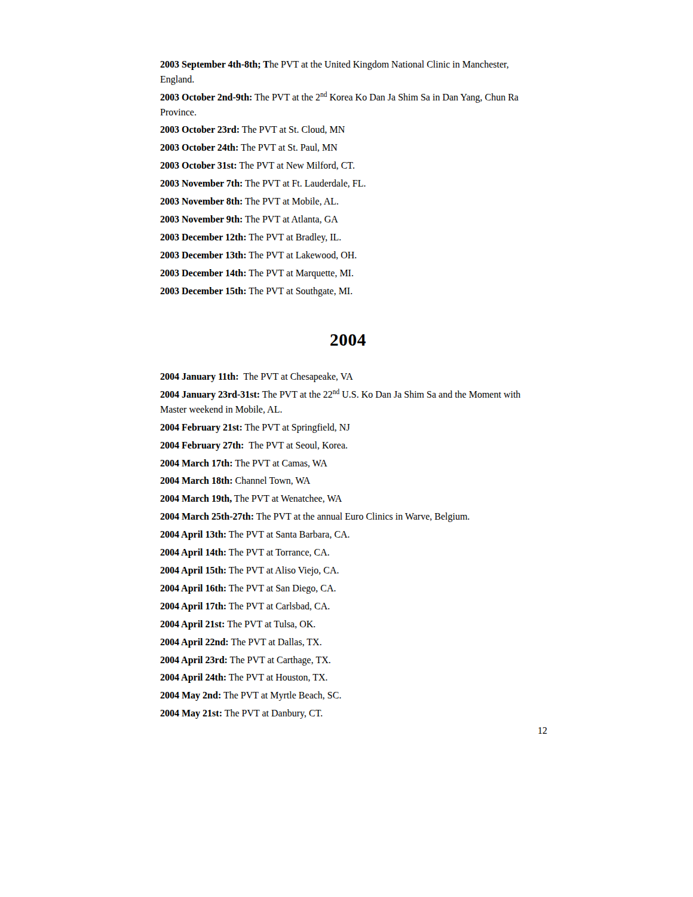2003 September 4th-8th; The PVT at the United Kingdom National Clinic in Manchester, England.
2003 October 2nd-9th: The PVT at the 2nd Korea Ko Dan Ja Shim Sa in Dan Yang, Chun Ra Province.
2003 October 23rd: The PVT at St. Cloud, MN
2003 October 24th: The PVT at St. Paul, MN
2003 October 31st: The PVT at New Milford, CT.
2003 November 7th: The PVT at Ft. Lauderdale, FL.
2003 November 8th: The PVT at Mobile, AL.
2003 November 9th: The PVT at Atlanta, GA
2003 December 12th: The PVT at Bradley, IL.
2003 December 13th: The PVT at Lakewood, OH.
2003 December 14th: The PVT at Marquette, MI.
2003 December 15th: The PVT at Southgate, MI.
2004
2004 January 11th: The PVT at Chesapeake, VA
2004 January 23rd-31st: The PVT at the 22nd U.S. Ko Dan Ja Shim Sa and the Moment with Master weekend in Mobile, AL.
2004 February 21st: The PVT at Springfield, NJ
2004 February 27th: The PVT at Seoul, Korea.
2004 March 17th: The PVT at Camas, WA
2004 March 18th: Channel Town, WA
2004 March 19th, The PVT at Wenatchee, WA
2004 March 25th-27th: The PVT at the annual Euro Clinics in Warve, Belgium.
2004 April 13th: The PVT at Santa Barbara, CA.
2004 April 14th: The PVT at Torrance, CA.
2004 April 15th: The PVT at Aliso Viejo, CA.
2004 April 16th: The PVT at San Diego, CA.
2004 April 17th: The PVT at Carlsbad, CA.
2004 April 21st: The PVT at Tulsa, OK.
2004 April 22nd: The PVT at Dallas, TX.
2004 April 23rd: The PVT at Carthage, TX.
2004 April 24th: The PVT at Houston, TX.
2004 May 2nd: The PVT at Myrtle Beach, SC.
2004 May 21st: The PVT at Danbury, CT.
12